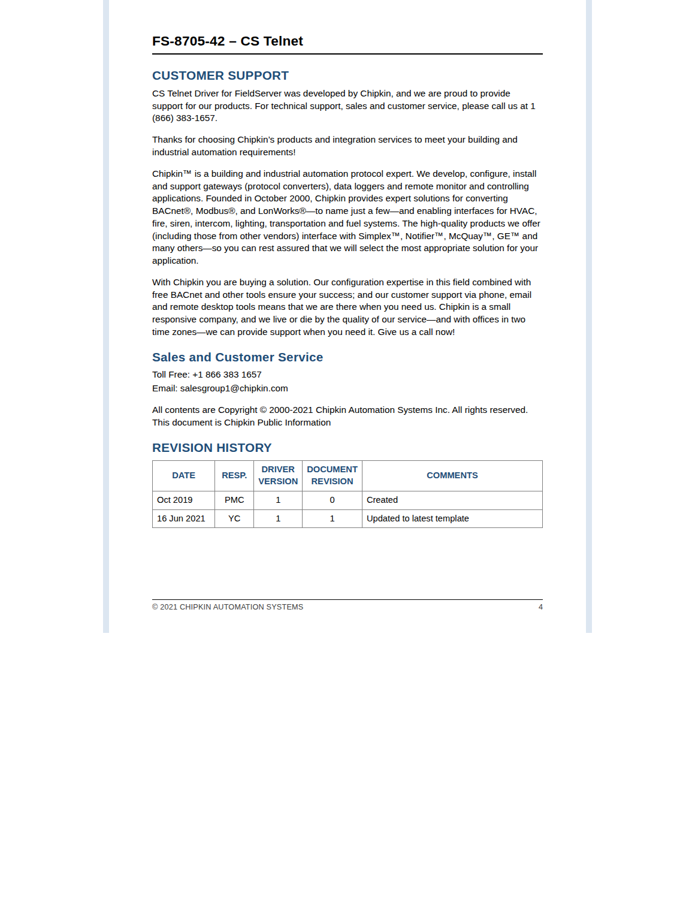FS-8705-42 – CS Telnet
Customer Support
CS Telnet Driver for FieldServer was developed by Chipkin, and we are proud to provide support for our products. For technical support, sales and customer service, please call us at 1 (866) 383-1657.
Thanks for choosing Chipkin’s products and integration services to meet your building and industrial automation requirements!
Chipkin™ is a building and industrial automation protocol expert. We develop, configure, install and support gateways (protocol converters), data loggers and remote monitor and controlling applications. Founded in October 2000, Chipkin provides expert solutions for converting BACnet®, Modbus®, and LonWorks®—to name just a few—and enabling interfaces for HVAC, fire, siren, intercom, lighting, transportation and fuel systems. The high-quality products we offer (including those from other vendors) interface with Simplex™, Notifier™, McQuay™, GE™ and many others—so you can rest assured that we will select the most appropriate solution for your application.
With Chipkin you are buying a solution. Our configuration expertise in this field combined with free BACnet and other tools ensure your success; and our customer support via phone, email and remote desktop tools means that we are there when you need us. Chipkin is a small responsive company, and we live or die by the quality of our service—and with offices in two time zones—we can provide support when you need it. Give us a call now!
Sales and Customer Service
Toll Free: +1 866 383 1657
Email: salesgroup1@chipkin.com
All contents are Copyright © 2000-2021 Chipkin Automation Systems Inc. All rights reserved.
This document is Chipkin Public Information
Revision History
| DATE | RESP. | DRIVER VERSION | DOCUMENT REVISION | COMMENTS |
| --- | --- | --- | --- | --- |
| Oct 2019 | PMC | 1 | 0 | Created |
| 16 Jun 2021 | YC | 1 | 1 | Updated to latest template |
© 2021 CHIPKIN AUTOMATION SYSTEMS 4